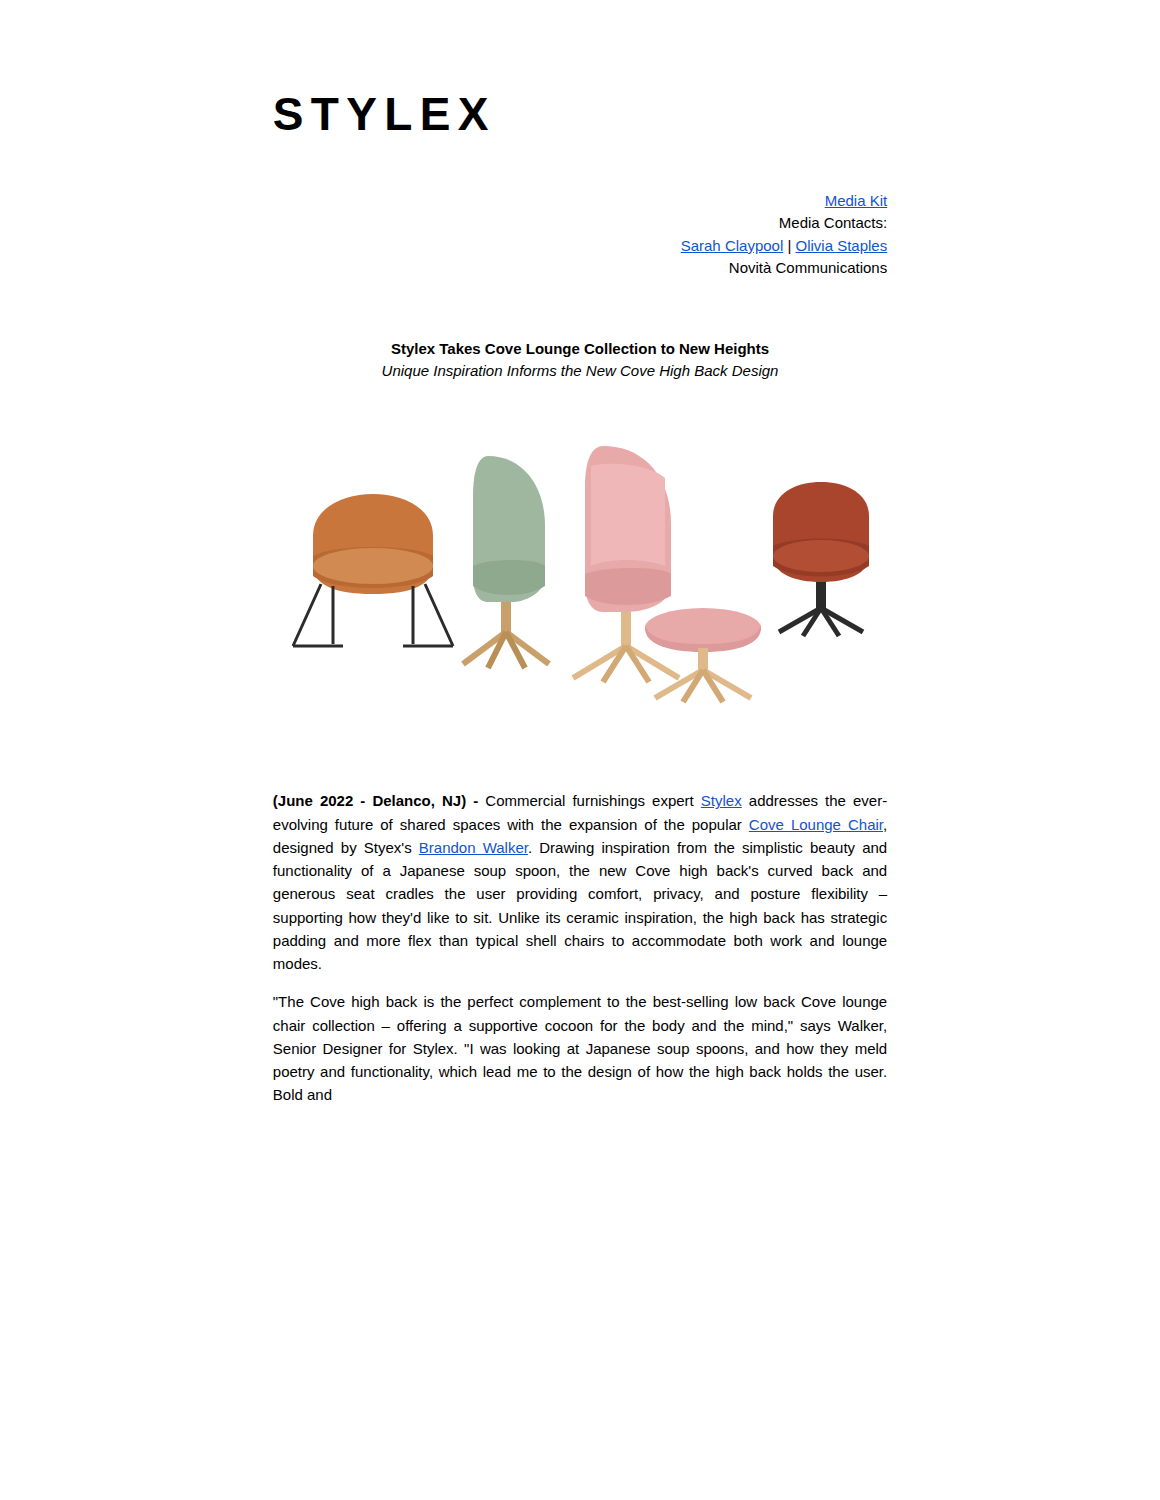STYLEX
Media Kit
Media Contacts:
Sarah Claypool | Olivia Staples
Novità Communications
Stylex Takes Cove Lounge Collection to New Heights
Unique Inspiration Informs the New Cove High Back Design
(June 2022 - Delanco, NJ) - Commercial furnishings expert Stylex addresses the ever-evolving future of shared spaces with the expansion of the popular Cove Lounge Chair, designed by Styex's Brandon Walker. Drawing inspiration from the simplistic beauty and functionality of a Japanese soup spoon, the new Cove high back's curved back and generous seat cradles the user providing comfort, privacy, and posture flexibility – supporting how they'd like to sit. Unlike its ceramic inspiration, the high back has strategic padding and more flex than typical shell chairs to accommodate both work and lounge modes.
"The Cove high back is the perfect complement to the best-selling low back Cove lounge chair collection – offering a supportive cocoon for the body and the mind," says Walker, Senior Designer for Stylex. "I was looking at Japanese soup spoons, and how they meld poetry and functionality, which lead me to the design of how the high back holds the user. Bold and